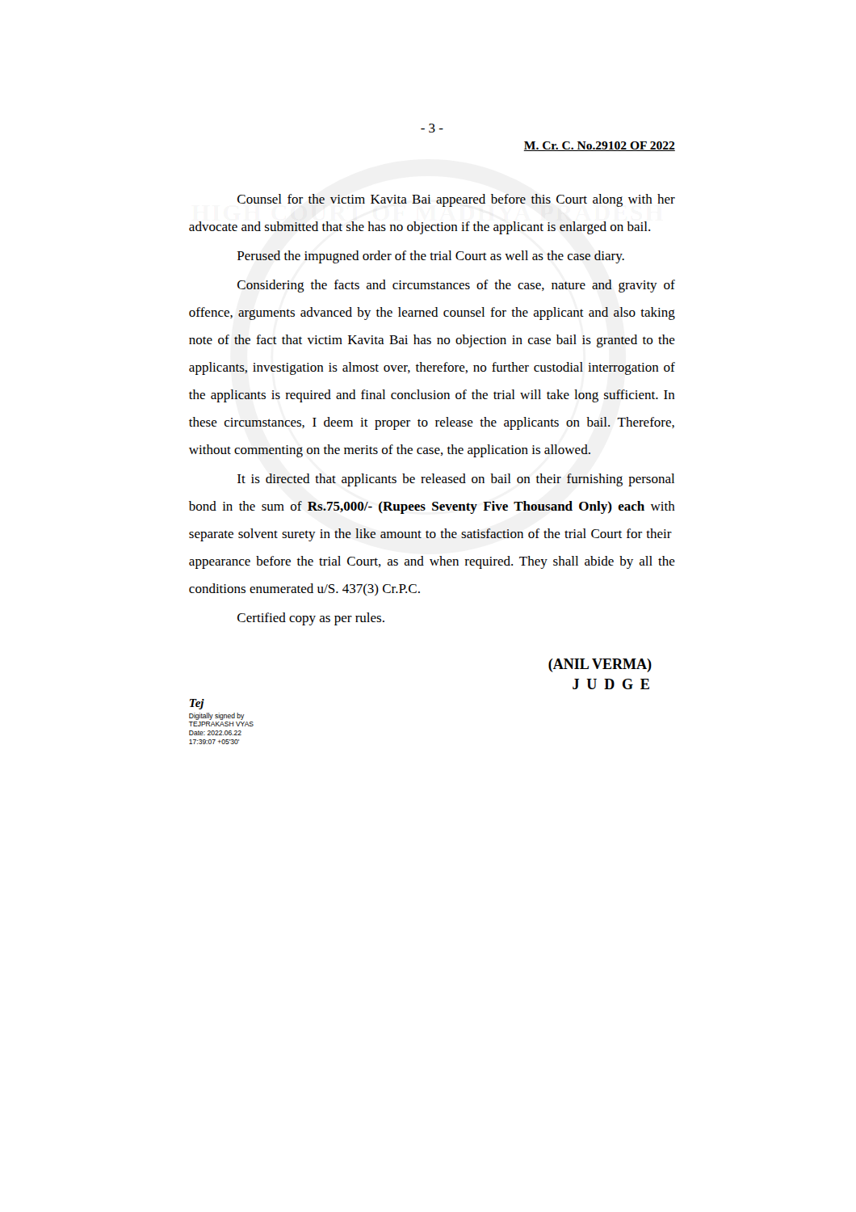HIGH COURT OF MADHYA PRADESH
- 3 -
M. Cr. C. No.29102 OF 2022
Counsel for the victim Kavita Bai appeared before this Court along with her advocate and submitted that she has no objection if the applicant is enlarged on bail.
Perused the impugned order of the trial Court as well as the case diary.
Considering the facts and circumstances of the case, nature and gravity of offence, arguments advanced by the learned counsel for the applicant and also taking note of the fact that victim Kavita Bai has no objection in case bail is granted to the applicants, investigation is almost over, therefore, no further custodial interrogation of the applicants is required and final conclusion of the trial will take long sufficient. In these circumstances, I deem it proper to release the applicants on bail. Therefore, without commenting on the merits of the case, the application is allowed.
It is directed that applicants be released on bail on their furnishing personal bond in the sum of Rs.75,000/- (Rupees Seventy Five Thousand Only) each with separate solvent surety in the like amount to the satisfaction of the trial Court for their appearance before the trial Court, as and when required. They shall abide by all the conditions enumerated u/S. 437(3) Cr.P.C.
Certified copy as per rules.
(ANIL VERMA)
J U D G E
Tej
Digitally signed by
TEJPRAKASH VYAS
Date: 2022.06.22
17:39:07 +05'30'